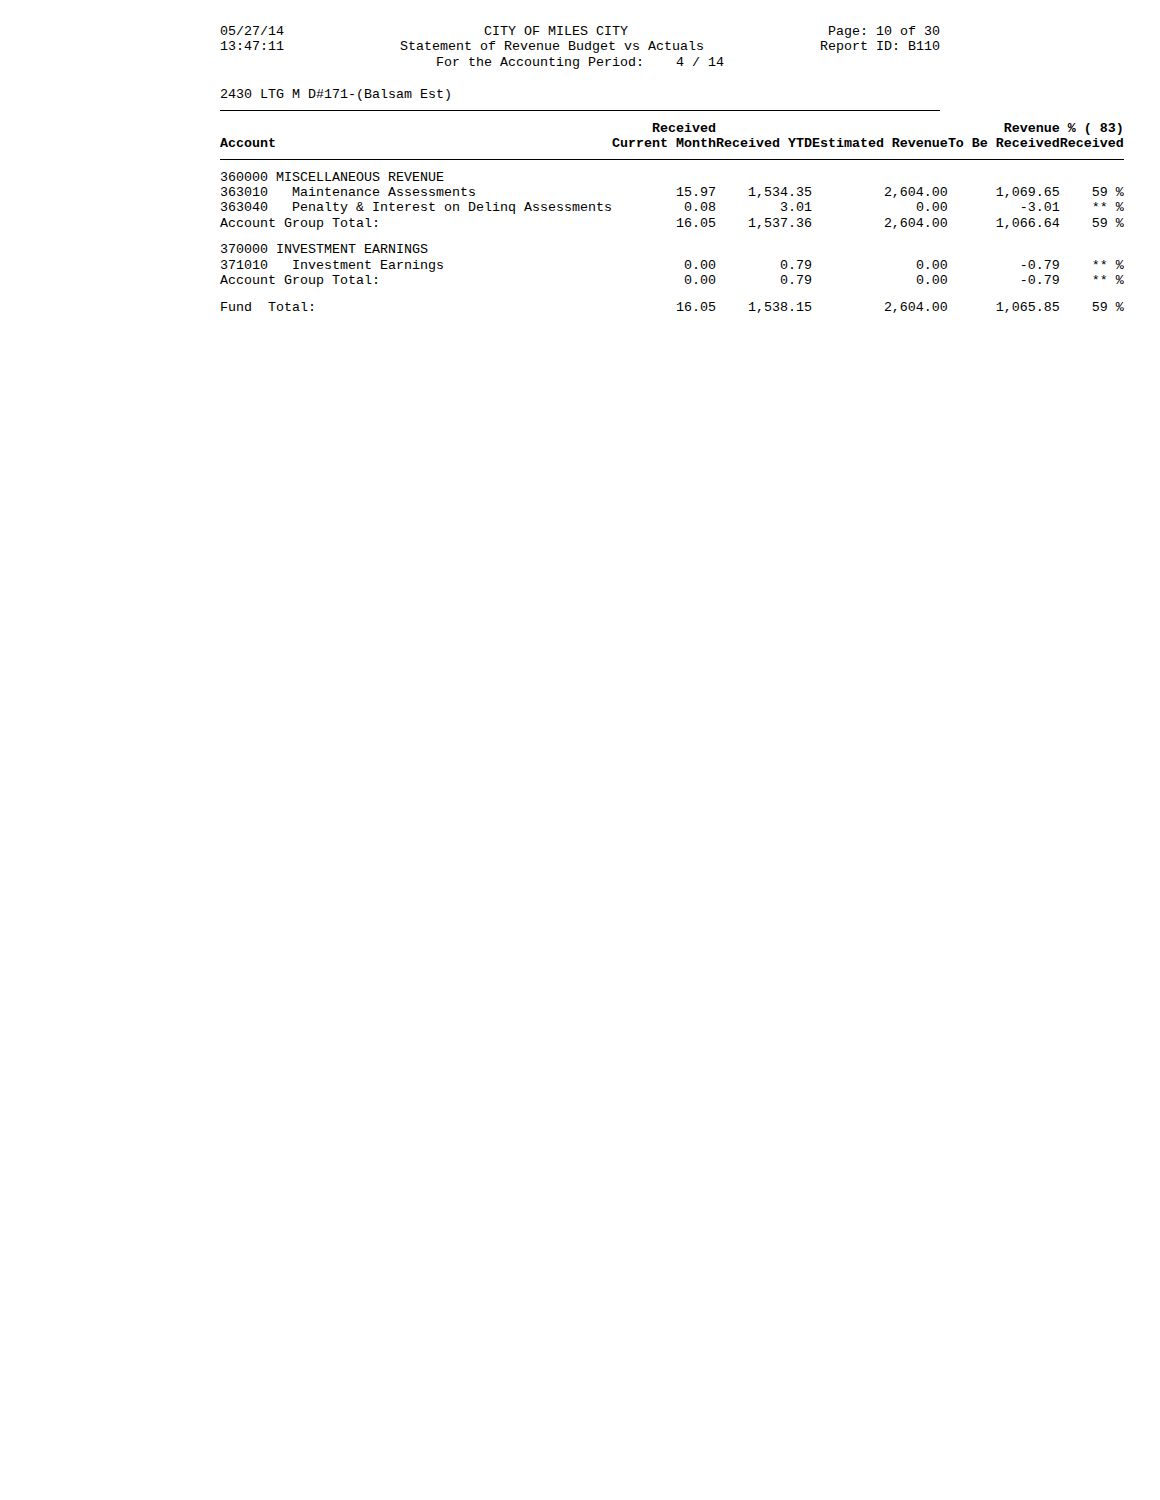05/27/14
CITY OF MILES CITY
Page: 10 of 30
13:47:11
Statement of Revenue Budget vs Actuals
Report ID: B110
For the Accounting Period: 4 / 14
2430 LTG M D#171-(Balsam Est)
| | Received | | | Revenue | % ( 83) |
| --- | --- | --- | --- | --- | --- |
| Account | Current Month | Received YTD | Estimated Revenue | To Be Received | Received |
| 360000 MISCELLANEOUS REVENUE | | | | | |
| 363010 Maintenance Assessments | 15.97 | 1,534.35 | 2,604.00 | 1,069.65 | 59 % |
| 363040 Penalty & Interest on Delinq Assessments | 0.08 | 3.01 | 0.00 | -3.01 | ** % |
| Account Group Total: | 16.05 | 1,537.36 | 2,604.00 | 1,066.64 | 59 % |
| 370000 INVESTMENT EARNINGS | | | | | |
| 371010 Investment Earnings | 0.00 | 0.79 | 0.00 | -0.79 | ** % |
| Account Group Total: | 0.00 | 0.79 | 0.00 | -0.79 | ** % |
| Fund Total: | 16.05 | 1,538.15 | 2,604.00 | 1,065.85 | 59 % |